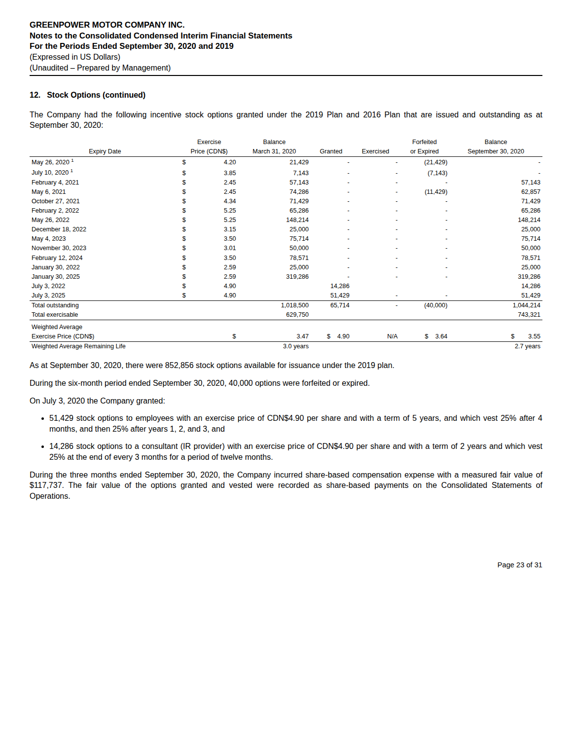GREENPOWER MOTOR COMPANY INC.
Notes to the Consolidated Condensed Interim Financial Statements
For the Periods Ended September 30, 2020 and 2019
(Expressed in US Dollars)
(Unaudited – Prepared by Management)
12. Stock Options (continued)
The Company had the following incentive stock options granted under the 2019 Plan and 2016 Plan that are issued and outstanding as at September 30, 2020:
| | Exercise | Balance | | | Forfeited | Balance |
| --- | --- | --- | --- | --- | --- | --- |
| Expiry Date | Price (CDN$) | March 31, 2020 | Granted | Exercised | or Expired | September 30, 2020 |
| May 26, 2020 1 | $ | 4.20 | 21,429 | - | - | (21,429) | - |
| July 10, 2020 1 | $ | 3.85 | 7,143 | - | - | (7,143) | - |
| February 4, 2021 | $ | 2.45 | 57,143 | - | - | - | 57,143 |
| May 6, 2021 | $ | 2.45 | 74,286 | - | - | (11,429) | 62,857 |
| October 27, 2021 | $ | 4.34 | 71,429 | - | - | - | 71,429 |
| February 2, 2022 | $ | 5.25 | 65,286 | - | - | - | 65,286 |
| May 26, 2022 | $ | 5.25 | 148,214 | - | - | - | 148,214 |
| December 18, 2022 | $ | 3.15 | 25,000 | - | - | - | 25,000 |
| May 4, 2023 | $ | 3.50 | 75,714 | - | - | - | 75,714 |
| November 30, 2023 | $ | 3.01 | 50,000 | - | - | - | 50,000 |
| February 12, 2024 | $ | 3.50 | 78,571 | - | - | - | 78,571 |
| January 30, 2022 | $ | 2.59 | 25,000 | - | - | - | 25,000 |
| January 30, 2025 | $ | 2.59 | 319,286 | - | - | - | 319,286 |
| July 3, 2022 | $ | 4.90 | | 14,286 | | | 14,286 |
| July 3, 2025 | $ | 4.90 | | 51,429 | - | - | 51,429 |
| Total outstanding | | | 1,018,500 | 65,714 | - | (40,000) | 1,044,214 |
| Total exercisable | | | 629,750 | | | | 743,321 |
| Weighted Average | | | | | | | |
| Exercise Price (CDN$) | | $ | 3.47 | $ 4.90 | N/A | $ 3.64 | $ 3.55 |
| Weighted Average Remaining Life | | | 3.0 years | | | | 2.7 years |
As at September 30, 2020, there were 852,856 stock options available for issuance under the 2019 plan.
During the six-month period ended September 30, 2020, 40,000 options were forfeited or expired.
On July 3, 2020 the Company granted:
51,429 stock options to employees with an exercise price of CDN$4.90 per share and with a term of 5 years, and which vest 25% after 4 months, and then 25% after years 1, 2, and 3, and
14,286 stock options to a consultant (IR provider) with an exercise price of CDN$4.90 per share and with a term of 2 years and which vest 25% at the end of every 3 months for a period of twelve months.
During the three months ended September 30, 2020, the Company incurred share-based compensation expense with a measured fair value of $117,737. The fair value of the options granted and vested were recorded as share-based payments on the Consolidated Statements of Operations.
Page 23 of 31